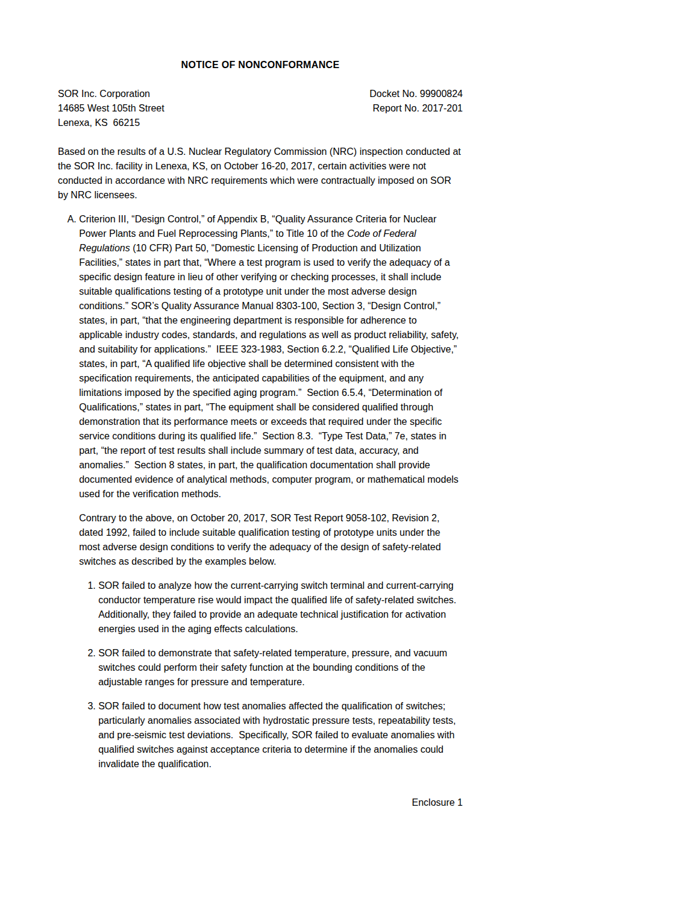NOTICE OF NONCONFORMANCE
| SOR Inc. Corporation | Docket No. 99900824 |
| 14685 West 105th Street | Report No. 2017-201 |
| Lenexa, KS 66215 | |
Based on the results of a U.S. Nuclear Regulatory Commission (NRC) inspection conducted at the SOR Inc. facility in Lenexa, KS, on October 16-20, 2017, certain activities were not conducted in accordance with NRC requirements which were contractually imposed on SOR by NRC licensees.
Criterion III, “Design Control,” of Appendix B, “Quality Assurance Criteria for Nuclear Power Plants and Fuel Reprocessing Plants,” to Title 10 of the Code of Federal Regulations (10 CFR) Part 50, “Domestic Licensing of Production and Utilization Facilities,” states in part that, “Where a test program is used to verify the adequacy of a specific design feature in lieu of other verifying or checking processes, it shall include suitable qualifications testing of a prototype unit under the most adverse design conditions.” SOR’s Quality Assurance Manual 8303-100, Section 3, “Design Control,” states, in part, “that the engineering department is responsible for adherence to applicable industry codes, standards, and regulations as well as product reliability, safety, and suitability for applications.” IEEE 323-1983, Section 6.2.2, “Qualified Life Objective,” states, in part, “A qualified life objective shall be determined consistent with the specification requirements, the anticipated capabilities of the equipment, and any limitations imposed by the specified aging program.” Section 6.5.4, “Determination of Qualifications,” states in part, “The equipment shall be considered qualified through demonstration that its performance meets or exceeds that required under the specific service conditions during its qualified life.” Section 8.3. “Type Test Data,” 7e, states in part, “the report of test results shall include summary of test data, accuracy, and anomalies.” Section 8 states, in part, the qualification documentation shall provide documented evidence of analytical methods, computer program, or mathematical models used for the verification methods.
Contrary to the above, on October 20, 2017, SOR Test Report 9058-102, Revision 2, dated 1992, failed to include suitable qualification testing of prototype units under the most adverse design conditions to verify the adequacy of the design of safety-related switches as described by the examples below.
SOR failed to analyze how the current-carrying switch terminal and current-carrying conductor temperature rise would impact the qualified life of safety-related switches. Additionally, they failed to provide an adequate technical justification for activation energies used in the aging effects calculations.
SOR failed to demonstrate that safety-related temperature, pressure, and vacuum switches could perform their safety function at the bounding conditions of the adjustable ranges for pressure and temperature.
SOR failed to document how test anomalies affected the qualification of switches; particularly anomalies associated with hydrostatic pressure tests, repeatability tests, and pre-seismic test deviations. Specifically, SOR failed to evaluate anomalies with qualified switches against acceptance criteria to determine if the anomalies could invalidate the qualification.
Enclosure 1